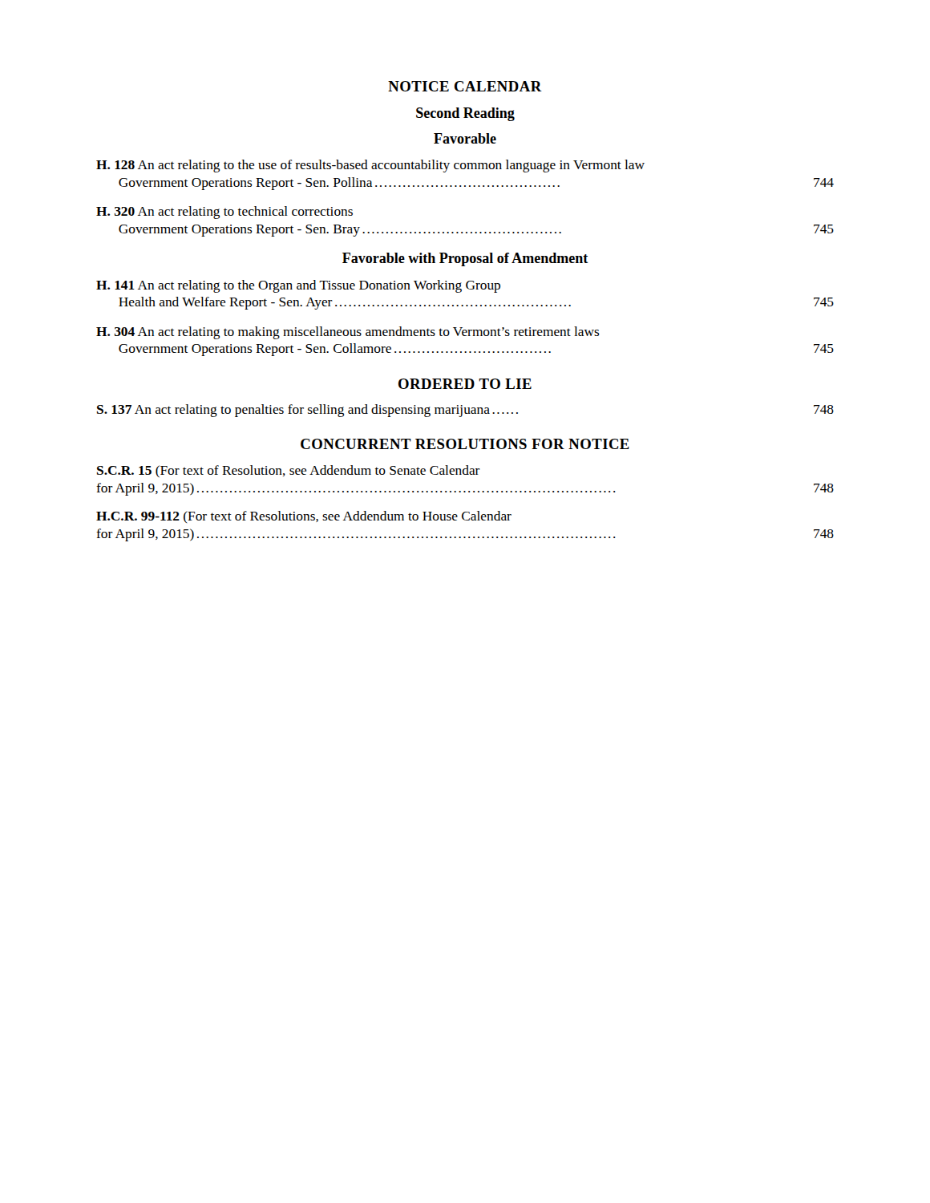NOTICE CALENDAR
Second Reading
Favorable
H. 128 An act relating to the use of results-based accountability common language in Vermont law
Government Operations Report - Sen. Pollina ........................................ 744
H. 320 An act relating to technical corrections
Government Operations Report - Sen. Bray ........................................... 745
Favorable with Proposal of Amendment
H. 141 An act relating to the Organ and Tissue Donation Working Group
Health and Welfare Report - Sen. Ayer ................................................... 745
H. 304 An act relating to making miscellaneous amendments to Vermont’s retirement laws
Government Operations Report - Sen. Collamore .................................. 745
ORDERED TO LIE
S. 137 An act relating to penalties for selling and dispensing marijuana ...... 748
CONCURRENT RESOLUTIONS FOR NOTICE
S.C.R. 15 (For text of Resolution, see Addendum to Senate Calendar
for April 9, 2015) .......................................................................................... 748
H.C.R. 99-112 (For text of Resolutions, see Addendum to House Calendar
for April 9, 2015) .......................................................................................... 748